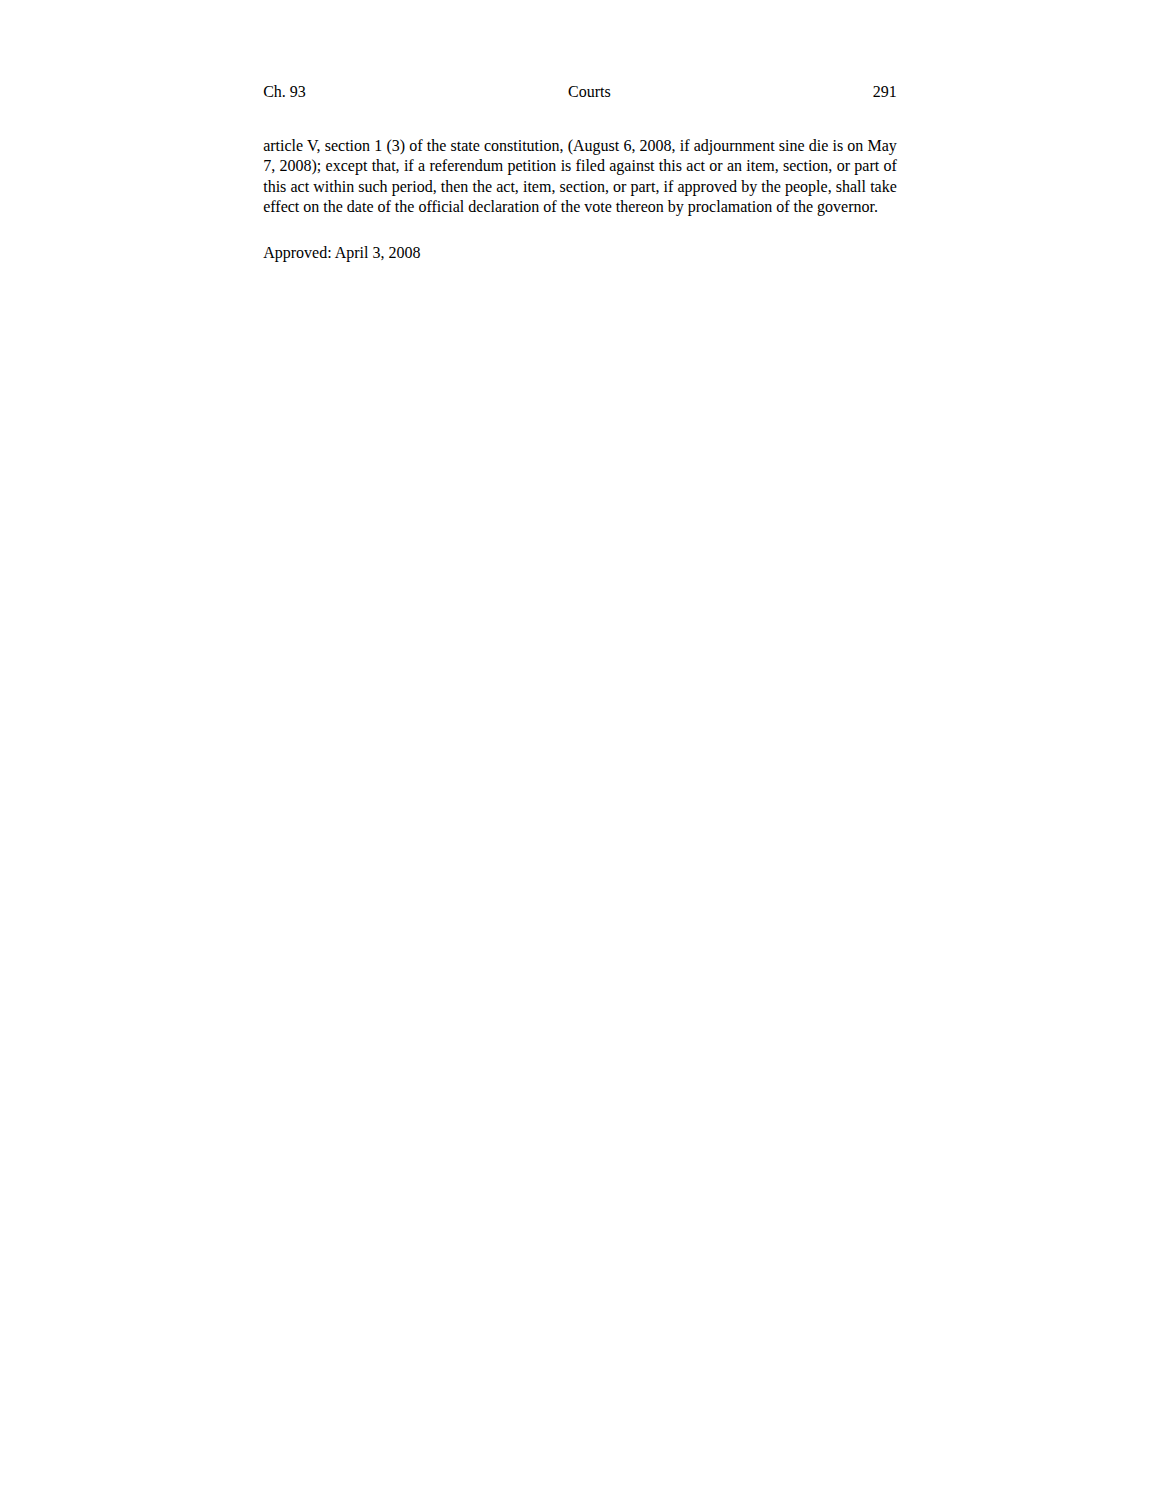Ch. 93 Courts 291
article V, section 1 (3) of the state constitution, (August 6, 2008, if adjournment sine die is on May 7, 2008); except that, if a referendum petition is filed against this act or an item, section, or part of this act within such period, then the act, item, section, or part, if approved by the people, shall take effect on the date of the official declaration of the vote thereon by proclamation of the governor.
Approved: April 3, 2008